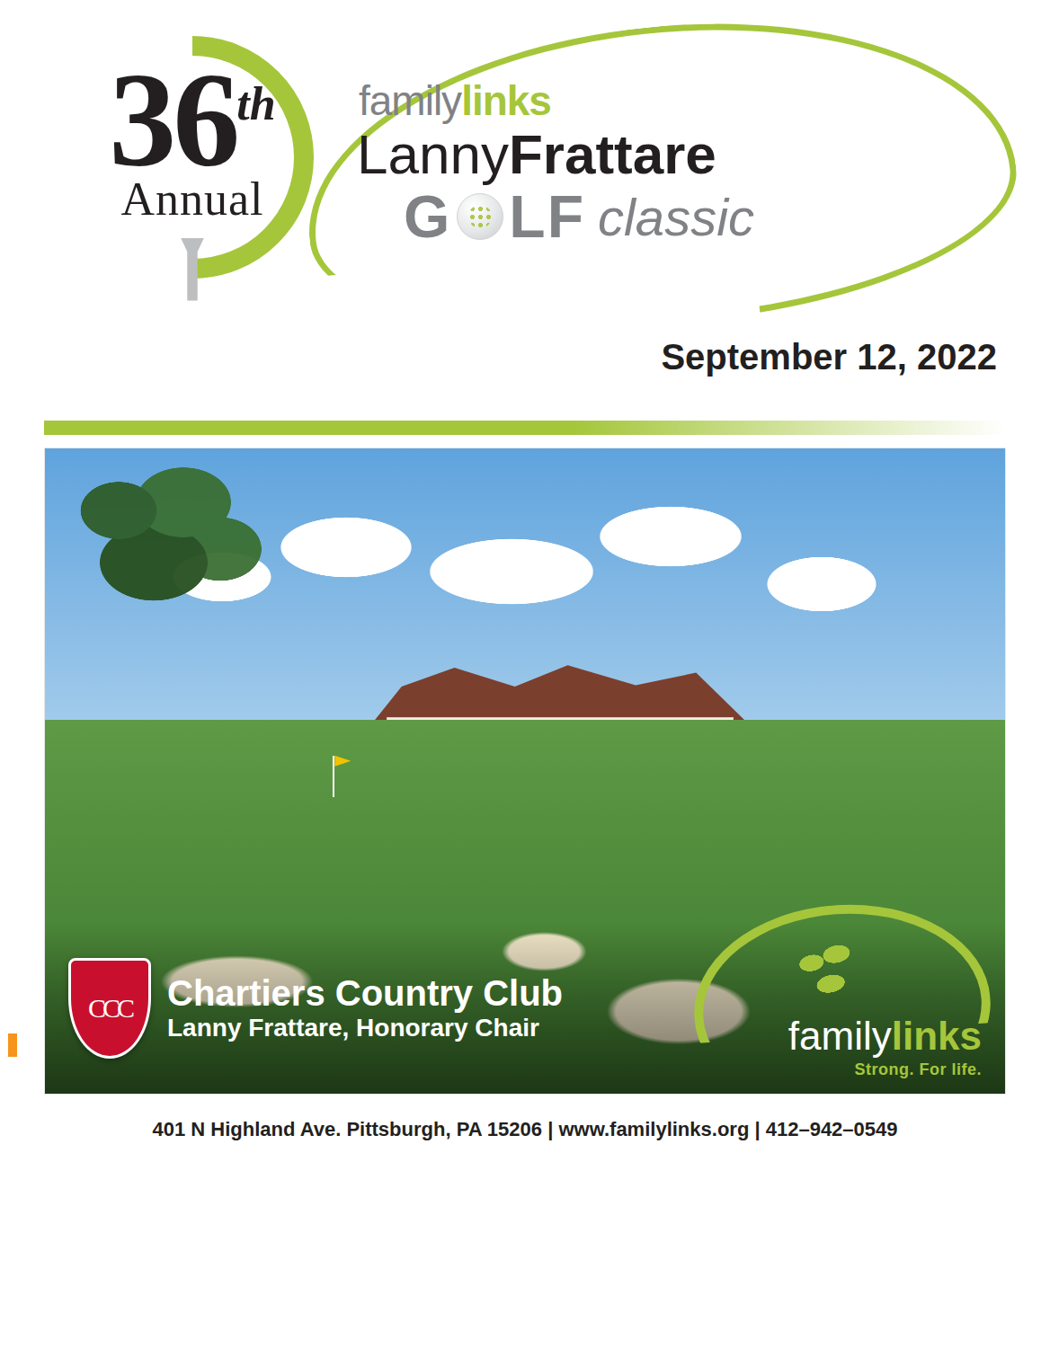36th
Annual
family links
Lanny Frattare
G LF classic
September 12, 2022
CCC
Chartiers Country Club
Lanny Frattare, Honorary Chair
family links
Strong. For life.
401 N Highland Ave. Pittsburgh, PA 15206 | www.familylinks.org | 412–942–0549